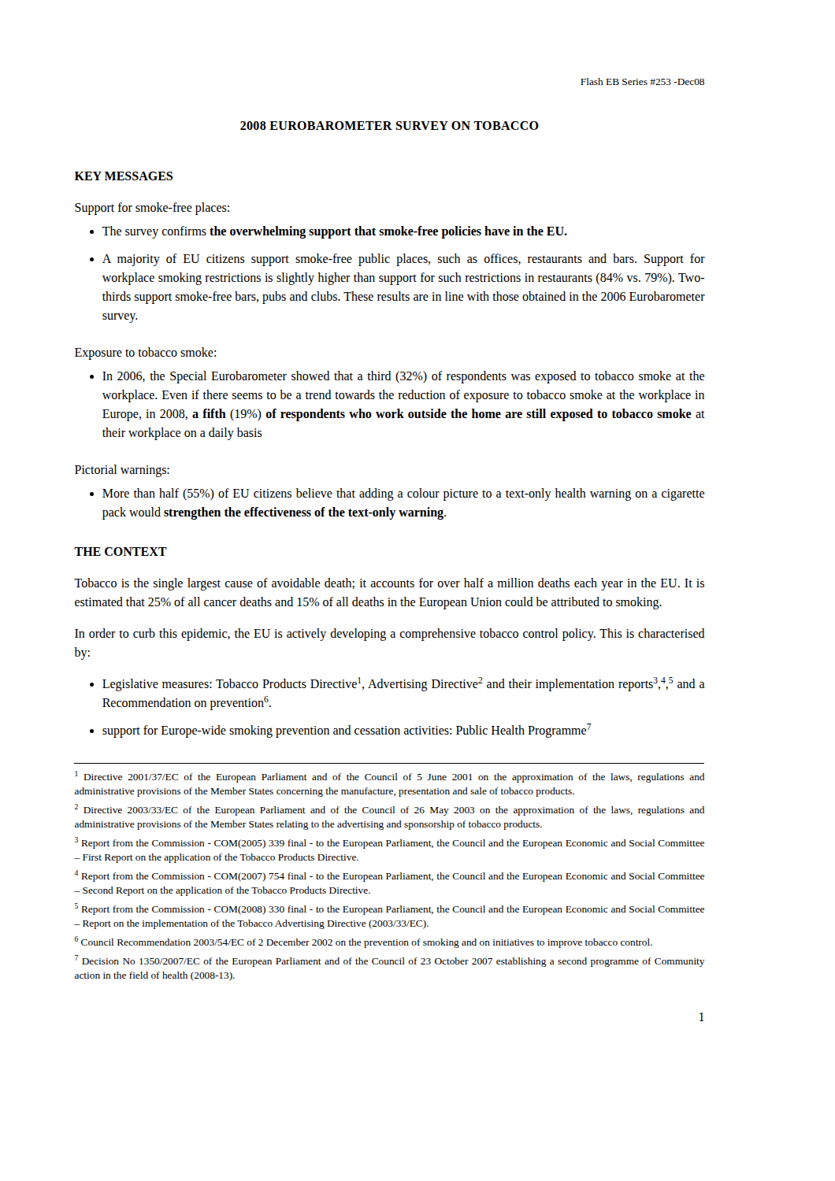Flash EB Series #253 -Dec08
2008 Eurobarometer Survey on Tobacco
Key Messages
Support for smoke-free places:
The survey confirms the overwhelming support that smoke-free policies have in the EU.
A majority of EU citizens support smoke-free public places, such as offices, restaurants and bars. Support for workplace smoking restrictions is slightly higher than support for such restrictions in restaurants (84% vs. 79%). Two-thirds support smoke-free bars, pubs and clubs. These results are in line with those obtained in the 2006 Eurobarometer survey.
Exposure to tobacco smoke:
In 2006, the Special Eurobarometer showed that a third (32%) of respondents was exposed to tobacco smoke at the workplace. Even if there seems to be a trend towards the reduction of exposure to tobacco smoke at the workplace in Europe, in 2008, a fifth (19%) of respondents who work outside the home are still exposed to tobacco smoke at their workplace on a daily basis
Pictorial warnings:
More than half (55%) of EU citizens believe that adding a colour picture to a text-only health warning on a cigarette pack would strengthen the effectiveness of the text-only warning.
The Context
Tobacco is the single largest cause of avoidable death; it accounts for over half a million deaths each year in the EU. It is estimated that 25% of all cancer deaths and 15% of all deaths in the European Union could be attributed to smoking.
In order to curb this epidemic, the EU is actively developing a comprehensive tobacco control policy. This is characterised by:
Legislative measures: Tobacco Products Directive1, Advertising Directive2 and their implementation reports3,4,5 and a Recommendation on prevention6.
support for Europe-wide smoking prevention and cessation activities: Public Health Programme7
1 Directive 2001/37/EC of the European Parliament and of the Council of 5 June 2001 on the approximation of the laws, regulations and administrative provisions of the Member States concerning the manufacture, presentation and sale of tobacco products.
2 Directive 2003/33/EC of the European Parliament and of the Council of 26 May 2003 on the approximation of the laws, regulations and administrative provisions of the Member States relating to the advertising and sponsorship of tobacco products.
3 Report from the Commission - COM(2005) 339 final - to the European Parliament, the Council and the European Economic and Social Committee – First Report on the application of the Tobacco Products Directive.
4 Report from the Commission - COM(2007) 754 final - to the European Parliament, the Council and the European Economic and Social Committee – Second Report on the application of the Tobacco Products Directive.
5 Report from the Commission - COM(2008) 330 final - to the European Parliament, the Council and the European Economic and Social Committee – Report on the implementation of the Tobacco Advertising Directive (2003/33/EC).
6 Council Recommendation 2003/54/EC of 2 December 2002 on the prevention of smoking and on initiatives to improve tobacco control.
7 Decision No 1350/2007/EC of the European Parliament and of the Council of 23 October 2007 establishing a second programme of Community action in the field of health (2008-13).
1